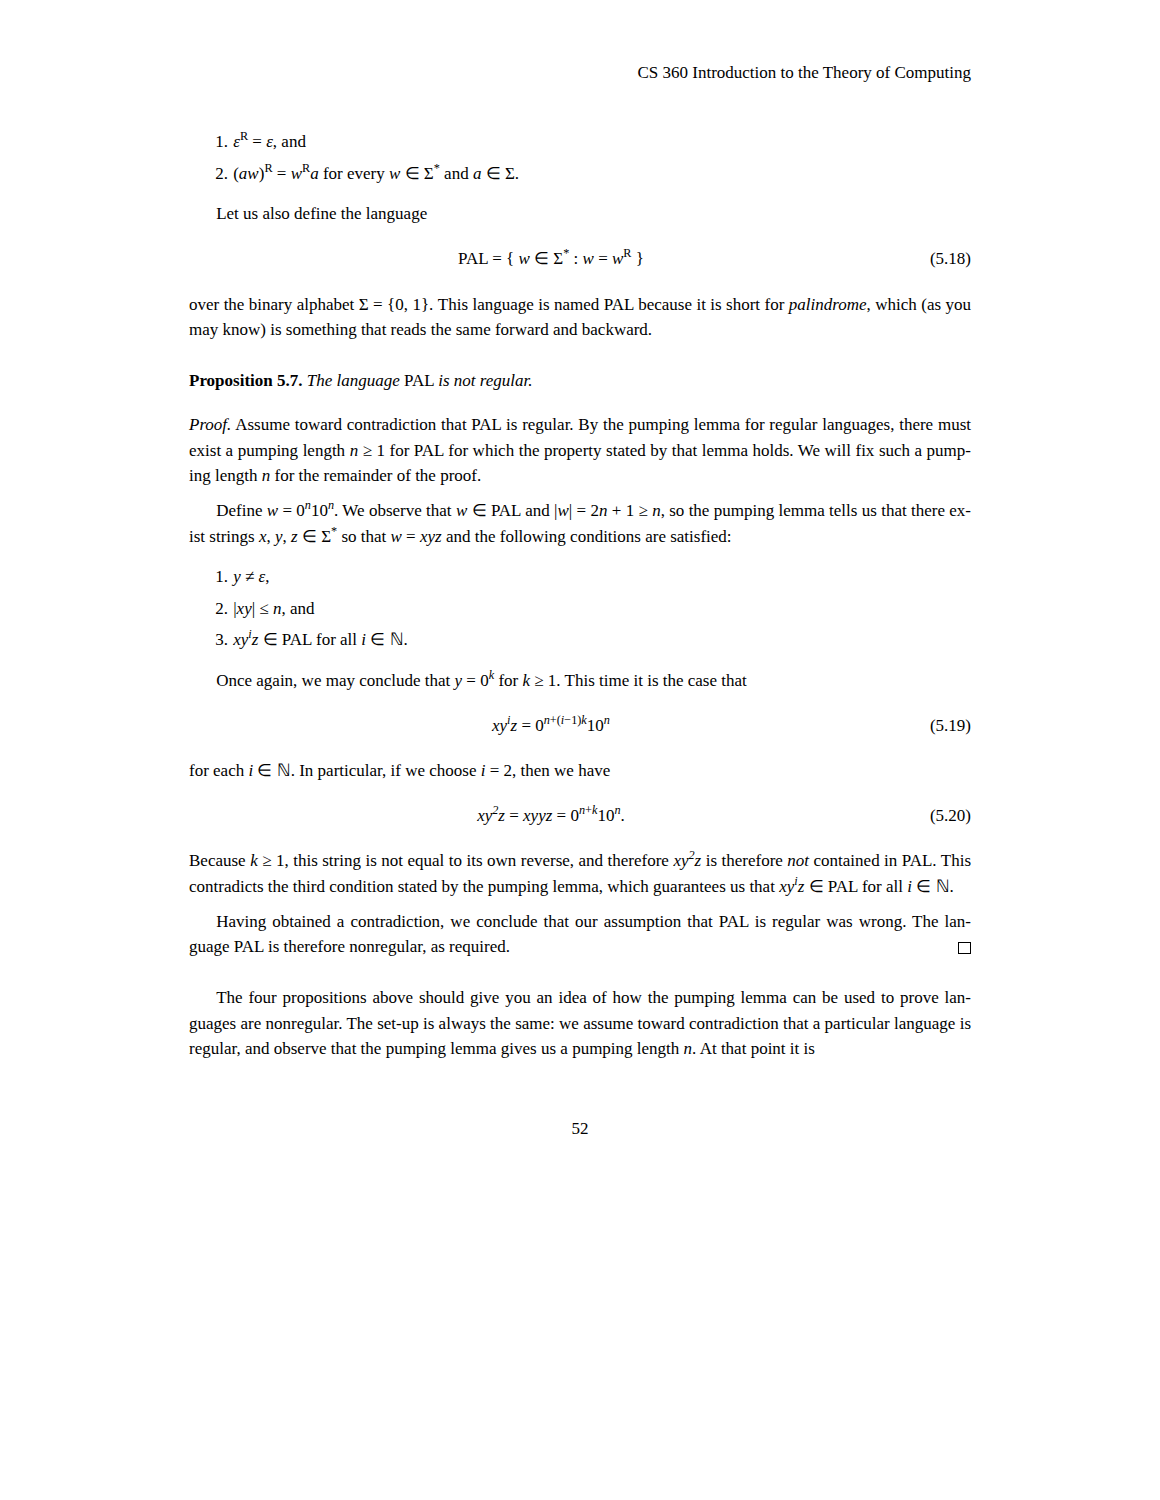CS 360 Introduction to the Theory of Computing
εR = ε, and
(aw)R = wRa for every w ∈ Σ* and a ∈ Σ.
Let us also define the language
PAL = { w ∈ Σ* : w = wR }
(5.18)
over the binary alphabet Σ = {0, 1}. This language is named PAL because it is short for palindrome, which (as you may know) is something that reads the same forward and backward.
Proposition 5.7. The language PAL is not regular.
Proof. Assume toward contradiction that PAL is regular. By the pumping lemma for regular languages, there must exist a pumping length n ≥ 1 for PAL for which the property stated by that lemma holds. We will fix such a pumping length n for the remainder of the proof.
Define w = 0n10n. We observe that w ∈ PAL and |w| = 2n + 1 ≥ n, so the pumping lemma tells us that there exist strings x, y, z ∈ Σ* so that w = xyz and the following conditions are satisfied:
y ≠ ε,
|xy| ≤ n, and
xyiz ∈ PAL for all i ∈ ℕ.
Once again, we may conclude that y = 0k for k ≥ 1. This time it is the case that
xyiz = 0n+(i−1)k10n
(5.19)
for each i ∈ ℕ. In particular, if we choose i = 2, then we have
xy2z = xyyz = 0n+k10n.
(5.20)
Because k ≥ 1, this string is not equal to its own reverse, and therefore xy2z is therefore not contained in PAL. This contradicts the third condition stated by the pumping lemma, which guarantees us that xyiz ∈ PAL for all i ∈ ℕ.
Having obtained a contradiction, we conclude that our assumption that PAL is regular was wrong. The language PAL is therefore nonregular, as required.
The four propositions above should give you an idea of how the pumping lemma can be used to prove languages are nonregular. The set-up is always the same: we assume toward contradiction that a particular language is regular, and observe that the pumping lemma gives us a pumping length n. At that point it is
52